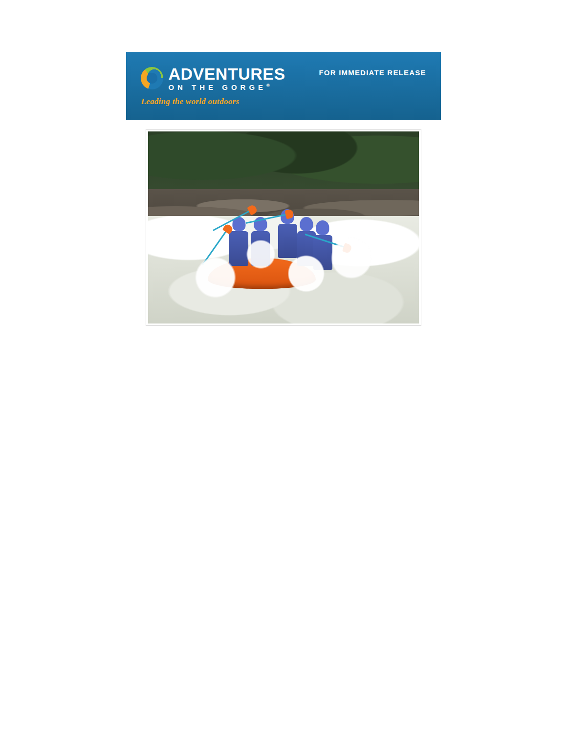ADVENTURES ON THE GORGE®
Leading the world outdoors
FOR IMMEDIATE RELEASE
Rafters paddling through whitewater rapids.